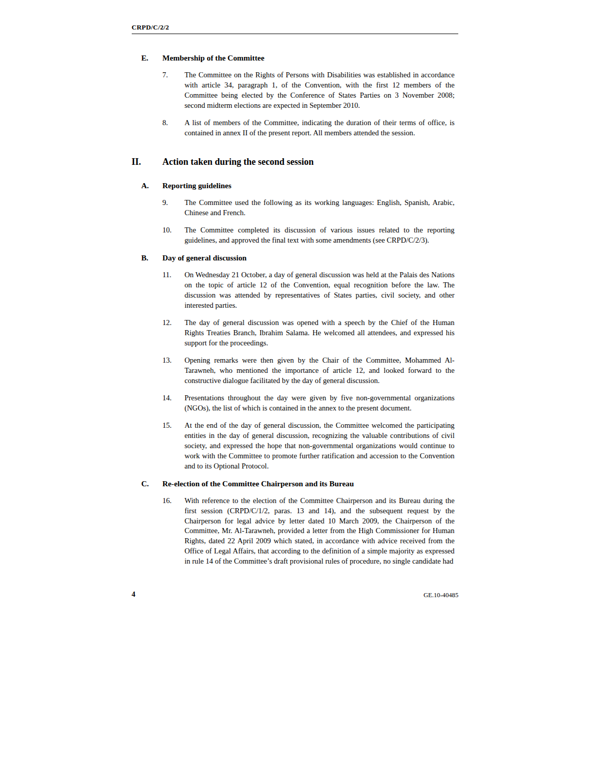CRPD/C/2/2
E. Membership of the Committee
7. The Committee on the Rights of Persons with Disabilities was established in accordance with article 34, paragraph 1, of the Convention, with the first 12 members of the Committee being elected by the Conference of States Parties on 3 November 2008; second midterm elections are expected in September 2010.
8. A list of members of the Committee, indicating the duration of their terms of office, is contained in annex II of the present report. All members attended the session.
II. Action taken during the second session
A. Reporting guidelines
9. The Committee used the following as its working languages: English, Spanish, Arabic, Chinese and French.
10. The Committee completed its discussion of various issues related to the reporting guidelines, and approved the final text with some amendments (see CRPD/C/2/3).
B. Day of general discussion
11. On Wednesday 21 October, a day of general discussion was held at the Palais des Nations on the topic of article 12 of the Convention, equal recognition before the law. The discussion was attended by representatives of States parties, civil society, and other interested parties.
12. The day of general discussion was opened with a speech by the Chief of the Human Rights Treaties Branch, Ibrahim Salama. He welcomed all attendees, and expressed his support for the proceedings.
13. Opening remarks were then given by the Chair of the Committee, Mohammed Al-Tarawneh, who mentioned the importance of article 12, and looked forward to the constructive dialogue facilitated by the day of general discussion.
14. Presentations throughout the day were given by five non-governmental organizations (NGOs), the list of which is contained in the annex to the present document.
15. At the end of the day of general discussion, the Committee welcomed the participating entities in the day of general discussion, recognizing the valuable contributions of civil society, and expressed the hope that non-governmental organizations would continue to work with the Committee to promote further ratification and accession to the Convention and to its Optional Protocol.
C. Re-election of the Committee Chairperson and its Bureau
16. With reference to the election of the Committee Chairperson and its Bureau during the first session (CRPD/C/1/2, paras. 13 and 14), and the subsequent request by the Chairperson for legal advice by letter dated 10 March 2009, the Chairperson of the Committee, Mr. Al-Tarawneh, provided a letter from the High Commissioner for Human Rights, dated 22 April 2009 which stated, in accordance with advice received from the Office of Legal Affairs, that according to the definition of a simple majority as expressed in rule 14 of the Committee’s draft provisional rules of procedure, no single candidate had
4
GE.10-40485